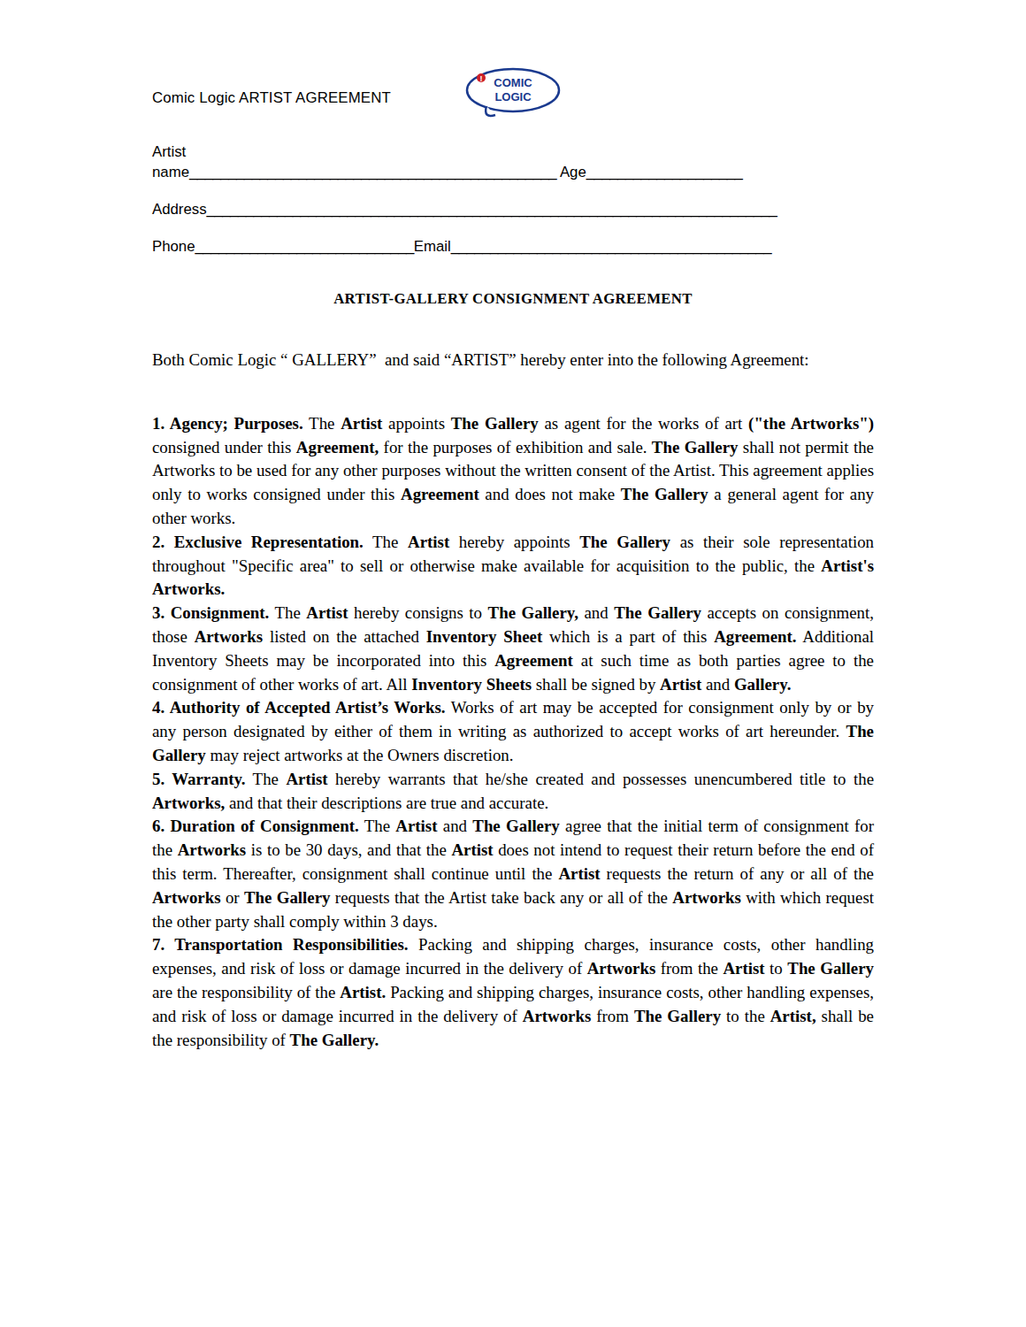COMIC LOGIC !
Comic Logic ARTIST AGREEMENT
Artist
name_______________________________________________ Age____________________
Address_________________________________________________________________________
Phone____________________________Email_________________________________________
ARTIST-GALLERY CONSIGNMENT AGREEMENT
Both Comic Logic “ GALLERY” and said “ARTIST” hereby enter into the following Agreement:
1. Agency; Purposes. The Artist appoints The Gallery as agent for the works of art ("the Artworks") consigned under this Agreement, for the purposes of exhibition and sale. The Gallery shall not permit the Artworks to be used for any other purposes without the written consent of the Artist. This agreement applies only to works consigned under this Agreement and does not make The Gallery a general agent for any other works.
2. Exclusive Representation. The Artist hereby appoints The Gallery as their sole representation throughout "Specific area" to sell or otherwise make available for acquisition to the public, the Artist's Artworks.
3. Consignment. The Artist hereby consigns to The Gallery, and The Gallery accepts on consignment, those Artworks listed on the attached Inventory Sheet which is a part of this Agreement. Additional Inventory Sheets may be incorporated into this Agreement at such time as both parties agree to the consignment of other works of art. All Inventory Sheets shall be signed by Artist and Gallery.
4. Authority of Accepted Artist’s Works. Works of art may be accepted for consignment only by or by any person designated by either of them in writing as authorized to accept works of art hereunder. The Gallery may reject artworks at the Owners discretion.
5. Warranty. The Artist hereby warrants that he/she created and possesses unencumbered title to the Artworks, and that their descriptions are true and accurate.
6. Duration of Consignment. The Artist and The Gallery agree that the initial term of consignment for the Artworks is to be 30 days, and that the Artist does not intend to request their return before the end of this term. Thereafter, consignment shall continue until the Artist requests the return of any or all of the Artworks or The Gallery requests that the Artist take back any or all of the Artworks with which request the other party shall comply within 3 days.
7. Transportation Responsibilities. Packing and shipping charges, insurance costs, other handling expenses, and risk of loss or damage incurred in the delivery of Artworks from the Artist to The Gallery are the responsibility of the Artist. Packing and shipping charges, insurance costs, other handling expenses, and risk of loss or damage incurred in the delivery of Artworks from The Gallery to the Artist, shall be the responsibility of The Gallery.